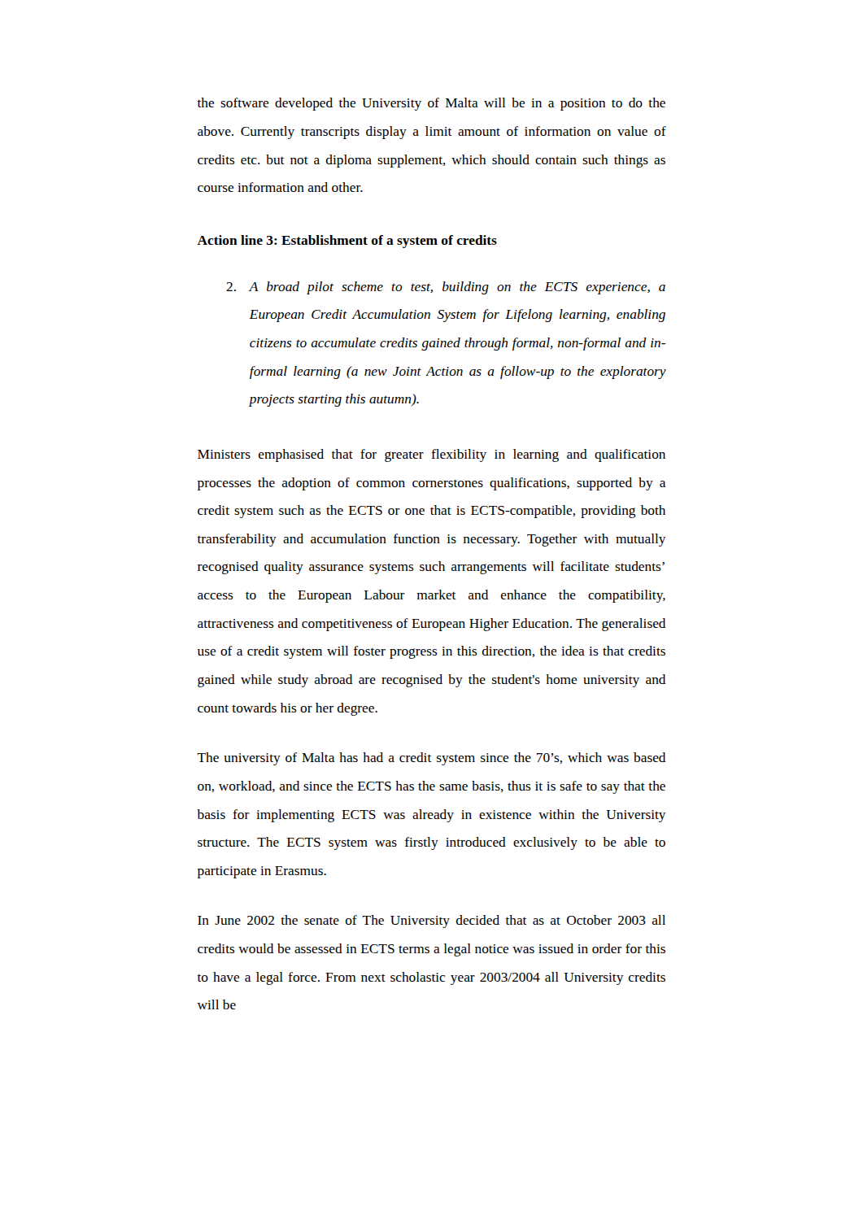the software developed the University of Malta will be in a position to do the above. Currently transcripts display a limit amount of information on value of credits etc. but not a diploma supplement, which should contain such things as course information and other.
Action line 3: Establishment of a system of credits
A broad pilot scheme to test, building on the ECTS experience, a European Credit Accumulation System for Lifelong learning, enabling citizens to accumulate credits gained through formal, non-formal and in-formal learning (a new Joint Action as a follow-up to the exploratory projects starting this autumn).
Ministers emphasised that for greater flexibility in learning and qualification processes the adoption of common cornerstones qualifications, supported by a credit system such as the ECTS or one that is ECTS-compatible, providing both transferability and accumulation function is necessary. Together with mutually recognised quality assurance systems such arrangements will facilitate students’ access to the European Labour market and enhance the compatibility, attractiveness and competitiveness of European Higher Education. The generalised use of a credit system will foster progress in this direction, the idea is that credits gained while study abroad are recognised by the student's home university and count towards his or her degree.
The university of Malta has had a credit system since the 70’s, which was based on, workload, and since the ECTS has the same basis, thus it is safe to say that the basis for implementing ECTS was already in existence within the University structure. The ECTS system was firstly introduced exclusively to be able to participate in Erasmus.
In June 2002 the senate of The University decided that as at October 2003 all credits would be assessed in ECTS terms a legal notice was issued in order for this to have a legal force. From next scholastic year 2003/2004 all University credits will be